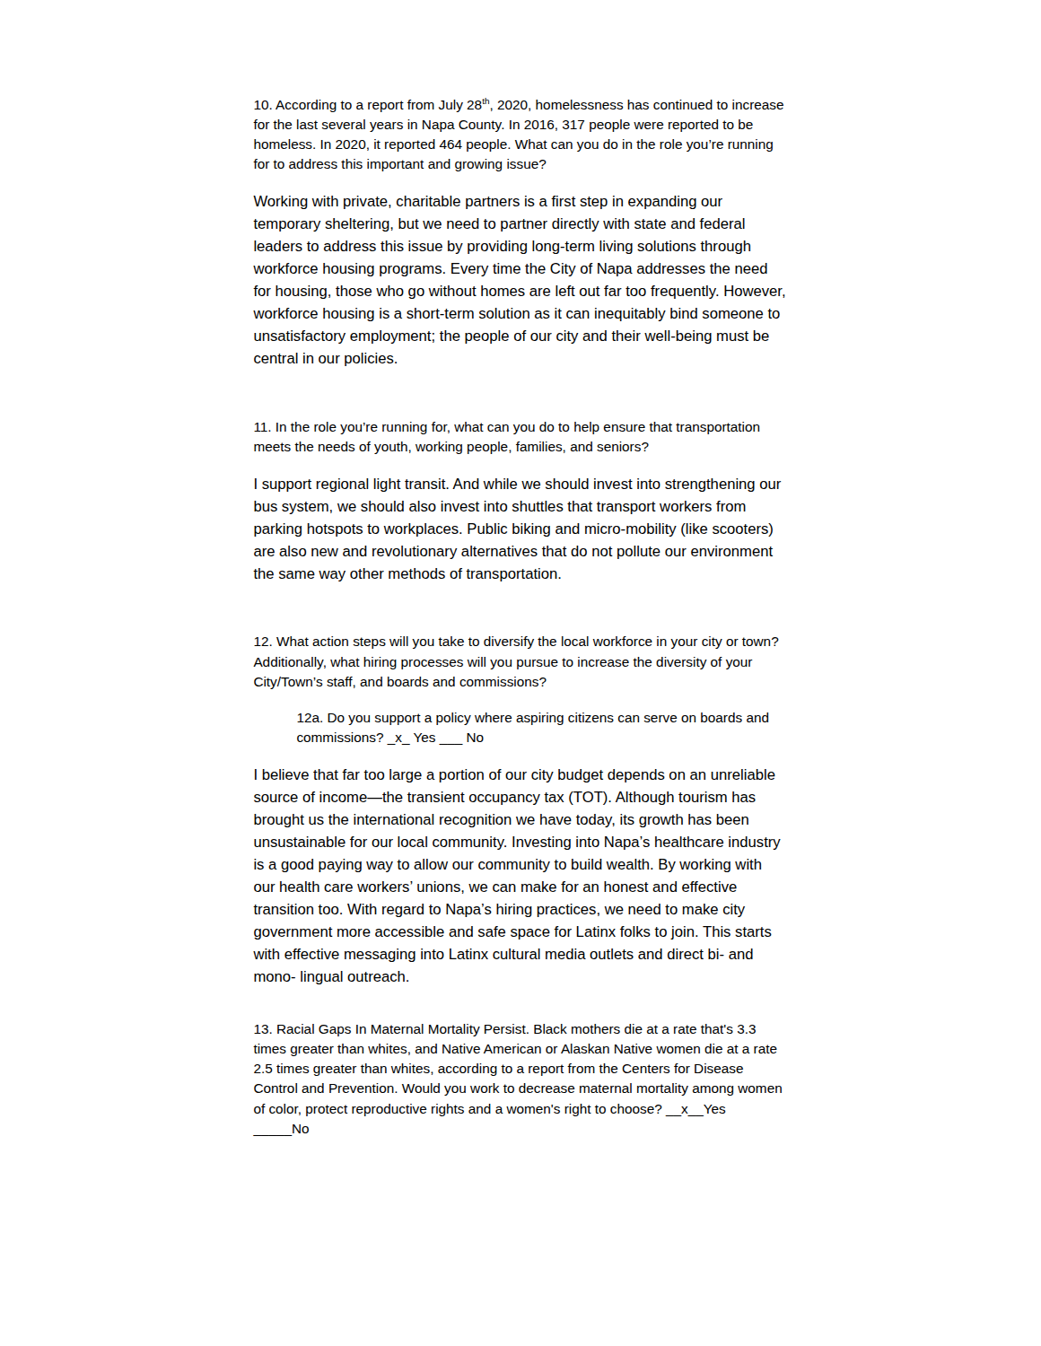10. According to a report from July 28th, 2020, homelessness has continued to increase for the last several years in Napa County. In 2016, 317 people were reported to be homeless. In 2020, it reported 464 people. What can you do in the role you’re running for to address this important and growing issue?
Working with private, charitable partners is a first step in expanding our temporary sheltering, but we need to partner directly with state and federal leaders to address this issue by providing long-term living solutions through workforce housing programs. Every time the City of Napa addresses the need for housing, those who go without homes are left out far too frequently. However, workforce housing is a short-term solution as it can inequitably bind someone to unsatisfactory employment; the people of our city and their well-being must be central in our policies.
11. In the role you’re running for, what can you do to help ensure that transportation meets the needs of youth, working people, families, and seniors?
I support regional light transit. And while we should invest into strengthening our bus system, we should also invest into shuttles that transport workers from parking hotspots to workplaces. Public biking and micro-mobility (like scooters) are also new and revolutionary alternatives that do not pollute our environment the same way other methods of transportation.
12. What action steps will you take to diversify the local workforce in your city or town? Additionally, what hiring processes will you pursue to increase the diversity of your City/Town’s staff, and boards and commissions?
12a. Do you support a policy where aspiring citizens can serve on boards and commissions? _x_ Yes ___ No
I believe that far too large a portion of our city budget depends on an unreliable source of income—the transient occupancy tax (TOT). Although tourism has brought us the international recognition we have today, its growth has been unsustainable for our local community. Investing into Napa’s healthcare industry is a good paying way to allow our community to build wealth. By working with our health care workers’ unions, we can make for an honest and effective transition too. With regard to Napa’s hiring practices, we need to make city government more accessible and safe space for Latinx folks to join. This starts with effective messaging into Latinx cultural media outlets and direct bi- and mono- lingual outreach.
13. Racial Gaps In Maternal Mortality Persist. Black mothers die at a rate that's 3.3 times greater than whites, and Native American or Alaskan Native women die at a rate 2.5 times greater than whites, according to a report from the Centers for Disease Control and Prevention. Would you work to decrease maternal mortality among women of color, protect reproductive rights and a women's right to choose? __x__Yes _____No